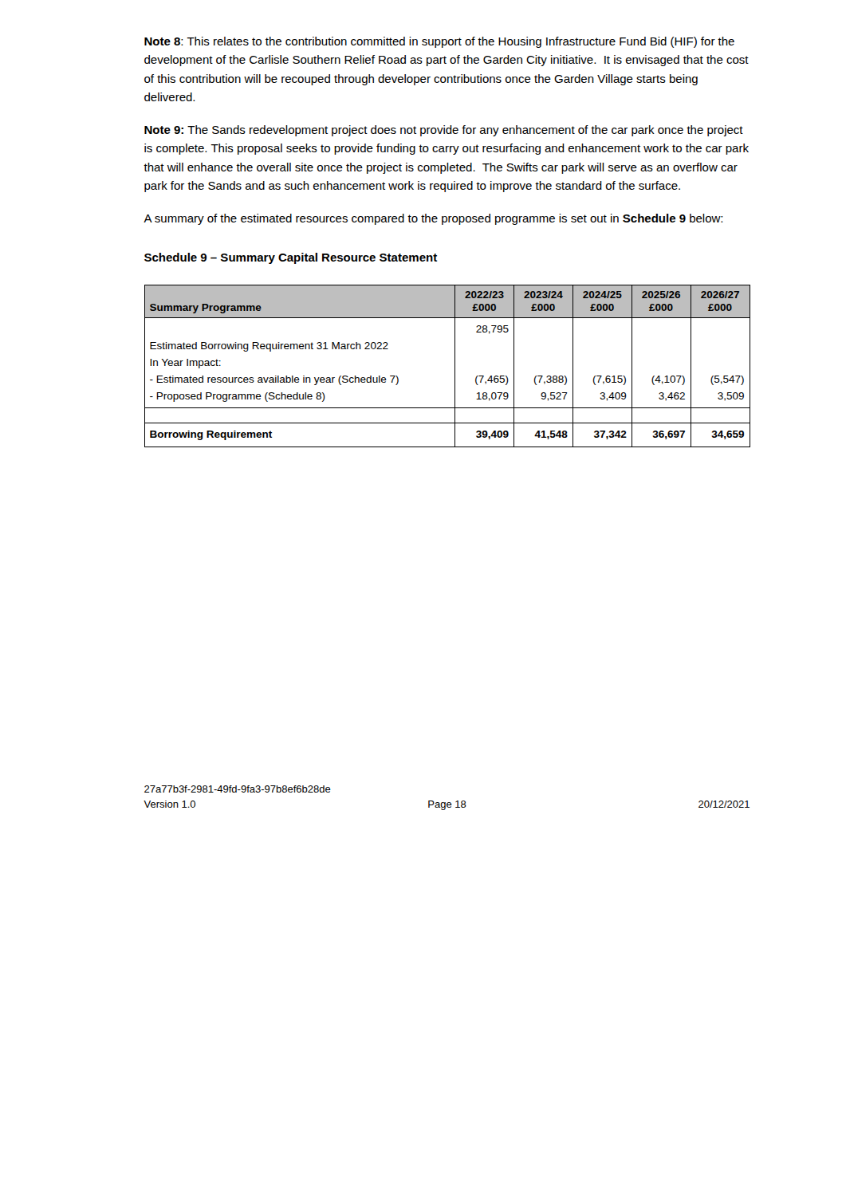Note 8: This relates to the contribution committed in support of the Housing Infrastructure Fund Bid (HIF) for the development of the Carlisle Southern Relief Road as part of the Garden City initiative. It is envisaged that the cost of this contribution will be recouped through developer contributions once the Garden Village starts being delivered.
Note 9: The Sands redevelopment project does not provide for any enhancement of the car park once the project is complete. This proposal seeks to provide funding to carry out resurfacing and enhancement work to the car park that will enhance the overall site once the project is completed. The Swifts car park will serve as an overflow car park for the Sands and as such enhancement work is required to improve the standard of the surface.
A summary of the estimated resources compared to the proposed programme is set out in Schedule 9 below:
Schedule 9 – Summary Capital Resource Statement
| Summary Programme | 2022/23 £000 | 2023/24 £000 | 2024/25 £000 | 2025/26 £000 | 2026/27 £000 |
| --- | --- | --- | --- | --- | --- |
| Estimated Borrowing Requirement 31 March 2022 In Year Impact: - Estimated resources available in year (Schedule 7) - Proposed Programme (Schedule 8) | 28,795 (7,465) 18,079 | (7,388) 9,527 | (7,615) 3,409 | (4,107) 3,462 | (5,547) 3,509 |
| Borrowing Requirement | 39,409 | 41,548 | 37,342 | 36,697 | 34,659 |
27a77b3f-2981-49fd-9fa3-97b8ef6b28de
Version 1.0 Page 18 20/12/2021